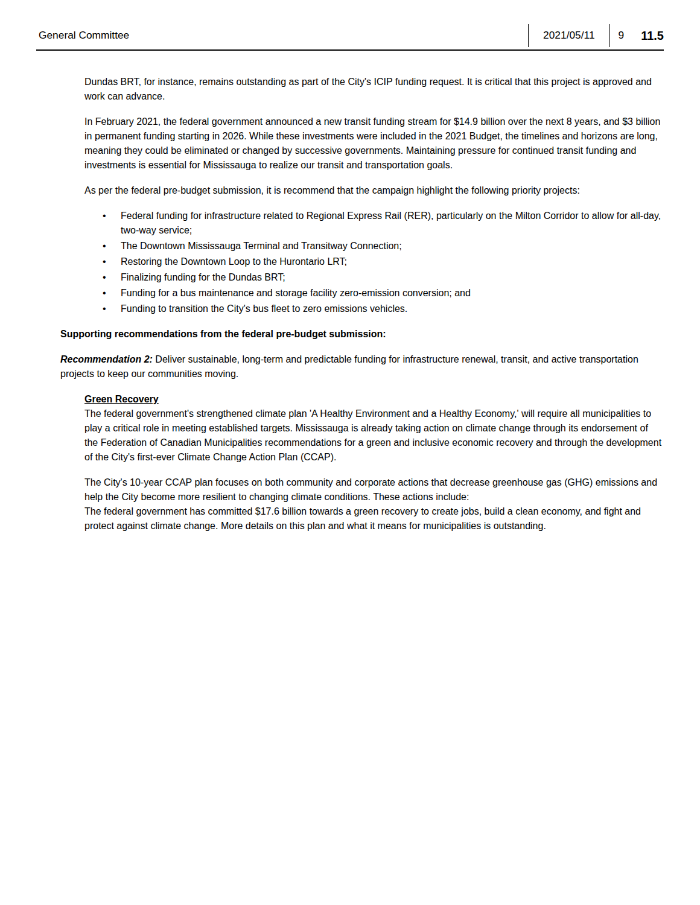General Committee
2021/05/11
9
11.5
Dundas BRT, for instance, remains outstanding as part of the City's ICIP funding request. It is critical that this project is approved and work can advance.
In February 2021, the federal government announced a new transit funding stream for $14.9 billion over the next 8 years, and $3 billion in permanent funding starting in 2026. While these investments were included in the 2021 Budget, the timelines and horizons are long, meaning they could be eliminated or changed by successive governments. Maintaining pressure for continued transit funding and investments is essential for Mississauga to realize our transit and transportation goals.
As per the federal pre-budget submission, it is recommend that the campaign highlight the following priority projects:
Federal funding for infrastructure related to Regional Express Rail (RER), particularly on the Milton Corridor to allow for all-day, two-way service;
The Downtown Mississauga Terminal and Transitway Connection;
Restoring the Downtown Loop to the Hurontario LRT;
Finalizing funding for the Dundas BRT;
Funding for a bus maintenance and storage facility zero-emission conversion; and
Funding to transition the City's bus fleet to zero emissions vehicles.
Supporting recommendations from the federal pre-budget submission:
Recommendation 2: Deliver sustainable, long-term and predictable funding for infrastructure renewal, transit, and active transportation projects to keep our communities moving.
Green Recovery
The federal government's strengthened climate plan 'A Healthy Environment and a Healthy Economy,' will require all municipalities to play a critical role in meeting established targets. Mississauga is already taking action on climate change through its endorsement of the Federation of Canadian Municipalities recommendations for a green and inclusive economic recovery and through the development of the City's first-ever Climate Change Action Plan (CCAP).
The City's 10-year CCAP plan focuses on both community and corporate actions that decrease greenhouse gas (GHG) emissions and help the City become more resilient to changing climate conditions. These actions include:
The federal government has committed $17.6 billion towards a green recovery to create jobs, build a clean economy, and fight and protect against climate change. More details on this plan and what it means for municipalities is outstanding.